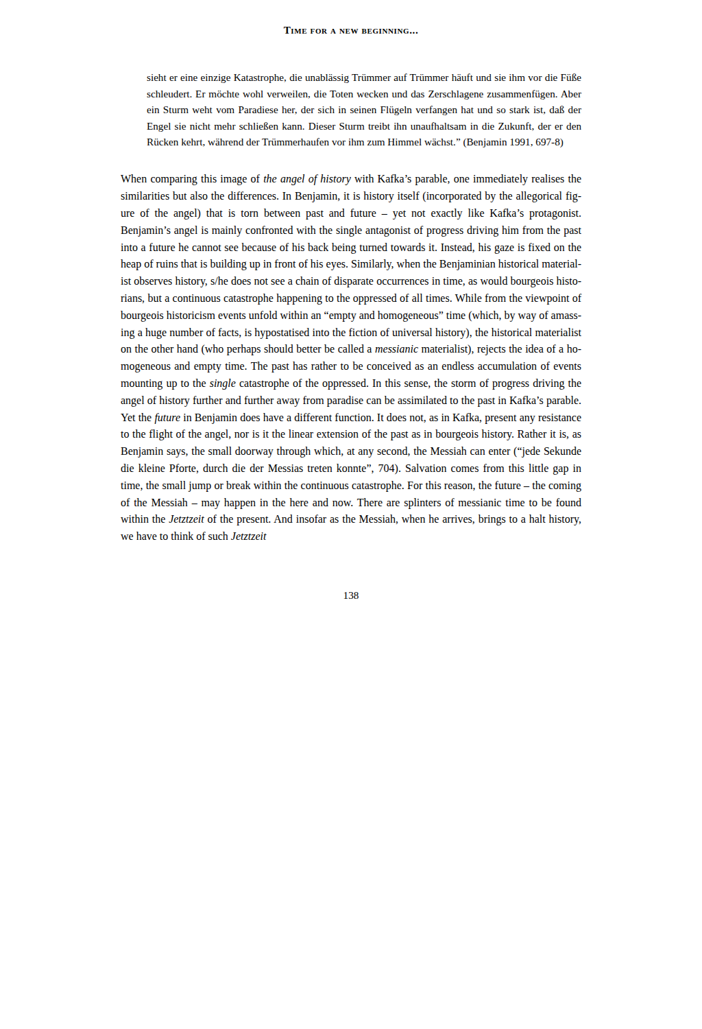Time for a new beginning...
sieht er eine einzige Katastrophe, die unablässig Trümmer auf Trümmer häuft und sie ihm vor die Füße schleudert. Er möchte wohl verweilen, die Toten wecken und das Zerschlagene zusammenfügen. Aber ein Sturm weht vom Paradiese her, der sich in seinen Flügeln verfangen hat und so stark ist, daß der Engel sie nicht mehr schließen kann. Dieser Sturm treibt ihn unaufhaltsam in die Zukunft, der er den Rücken kehrt, während der Trümmerhaufen vor ihm zum Himmel wächst.” (Benjamin 1991, 697-8)
When comparing this image of the angel of history with Kafka’s parable, one immediately realises the similarities but also the differences. In Benjamin, it is history itself (incorporated by the allegorical figure of the angel) that is torn between past and future – yet not exactly like Kafka’s protagonist. Benjamin’s angel is mainly confronted with the single antagonist of progress driving him from the past into a future he cannot see because of his back being turned towards it. Instead, his gaze is fixed on the heap of ruins that is building up in front of his eyes. Similarly, when the Benjaminian historical materialist observes history, s/he does not see a chain of disparate occurrences in time, as would bourgeois historians, but a continuous catastrophe happening to the oppressed of all times. While from the viewpoint of bourgeois historicism events unfold within an “empty and homogeneous” time (which, by way of amassing a huge number of facts, is hypostatised into the fiction of universal history), the historical materialist on the other hand (who perhaps should better be called a messianic materialist), rejects the idea of a homogeneous and empty time. The past has rather to be conceived as an endless accumulation of events mounting up to the single catastrophe of the oppressed. In this sense, the storm of progress driving the angel of history further and further away from paradise can be assimilated to the past in Kafka’s parable. Yet the future in Benjamin does have a different function. It does not, as in Kafka, present any resistance to the flight of the angel, nor is it the linear extension of the past as in bourgeois history. Rather it is, as Benjamin says, the small doorway through which, at any second, the Messiah can enter (“jede Sekunde die kleine Pforte, durch die der Messias treten konnte”, 704). Salvation comes from this little gap in time, the small jump or break within the continuous catastrophe. For this reason, the future – the coming of the Messiah – may happen in the here and now. There are splinters of messianic time to be found within the Jetztzeit of the present. And insofar as the Messiah, when he arrives, brings to a halt history, we have to think of such Jetztzeit
138